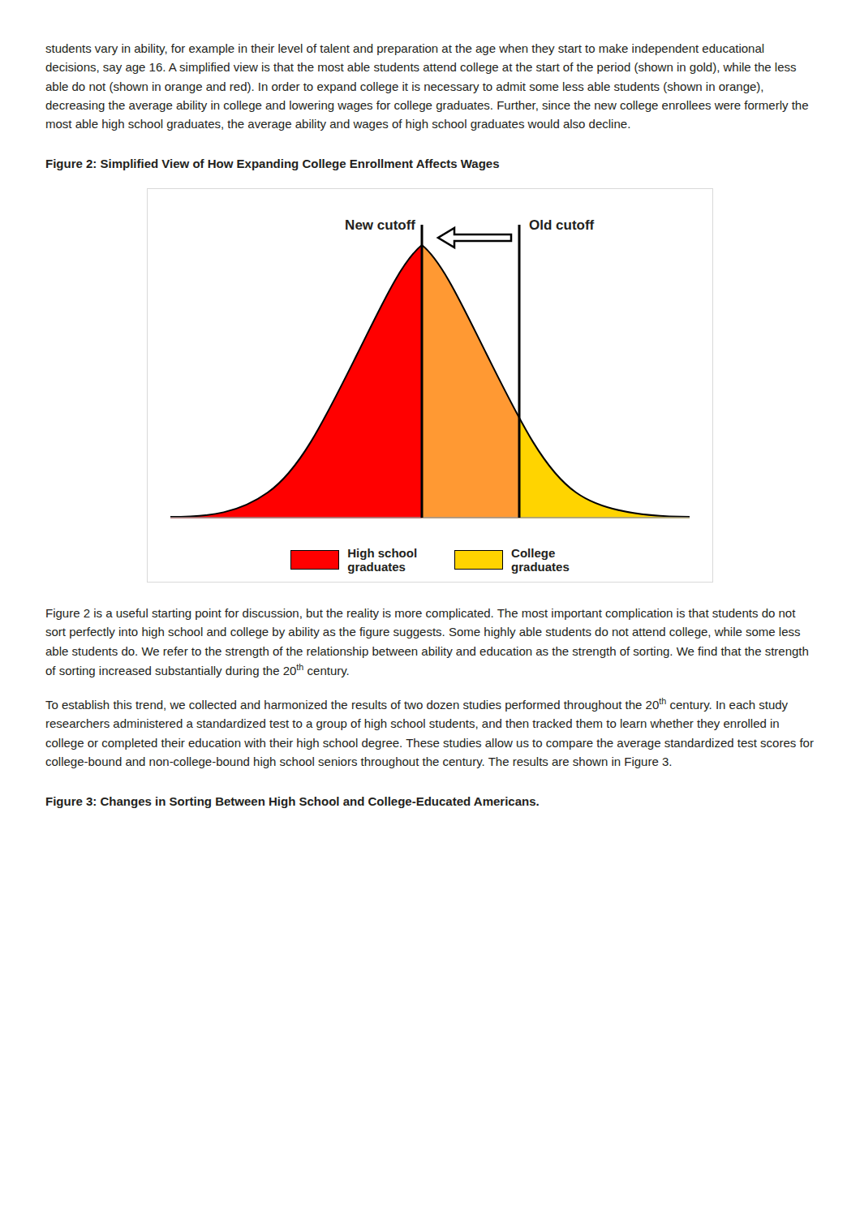students vary in ability, for example in their level of talent and preparation at the age when they start to make independent educational decisions, say age 16. A simplified view is that the most able students attend college at the start of the period (shown in gold), while the less able do not (shown in orange and red). In order to expand college it is necessary to admit some less able students (shown in orange), decreasing the average ability in college and lowering wages for college graduates. Further, since the new college enrollees were formerly the most able high school graduates, the average ability and wages of high school graduates would also decline.
Figure 2: Simplified View of How Expanding College Enrollment Affects Wages
New cutoff Old cutoff
High school
graduates
College
graduates
Figure 2 is a useful starting point for discussion, but the reality is more complicated. The most important complication is that students do not sort perfectly into high school and college by ability as the figure suggests. Some highly able students do not attend college, while some less able students do. We refer to the strength of the relationship between ability and education as the strength of sorting. We find that the strength of sorting increased substantially during the 20th century.
To establish this trend, we collected and harmonized the results of two dozen studies performed throughout the 20th century. In each study researchers administered a standardized test to a group of high school students, and then tracked them to learn whether they enrolled in college or completed their education with their high school degree. These studies allow us to compare the average standardized test scores for college-bound and non-college-bound high school seniors throughout the century. The results are shown in Figure 3.
Figure 3: Changes in Sorting Between High School and College-Educated Americans.